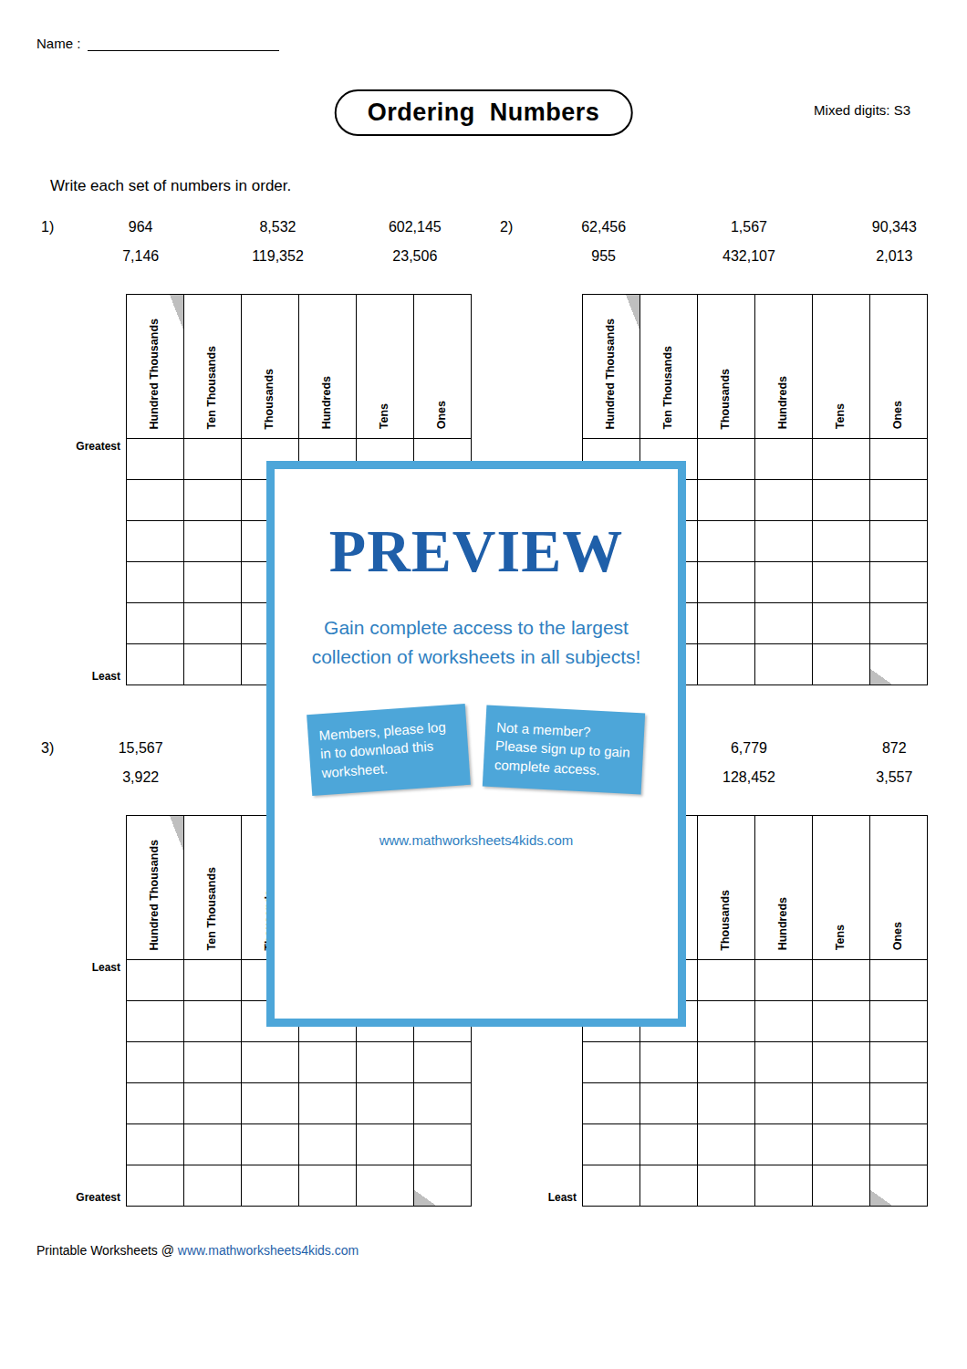Name :
Ordering Numbers
Mixed digits: S3
Write each set of numbers in order.
1) 964 8,532 602,145
1) 7,146 119,352 23,506
2) 62,456 1,567 90,343
2) 955 432,107 2,013
Greatest
Least
| Hundred Thousands | Ten Thousands | Thousands | Hundreds | Tens | Ones |
| --- | --- | --- | --- | --- | --- |
| Hundred Thousands | Ten Thousands | Thousands | Hundreds | Tens | Ones |
| --- | --- | --- | --- | --- | --- |
3) 15,567 4,7
3) 3,922 3
6,779 872
128,452 3,557
Least
Greatest
| Hundred Thousands | Ten Thousands | Thousands | | | |
| --- | --- | --- | --- | --- | --- |
Greatest
Least
| | | Thousands | Hundreds | Tens | Ones |
| --- | --- | --- | --- | --- | --- |
PREVIEW
Gain complete access to the largest collection of worksheets in all subjects!
Members, please log in to download this worksheet.
Not a member? Please sign up to gain complete access.
www.mathworksheets4kids.com
Printable Worksheets @ www.mathworksheets4kids.com